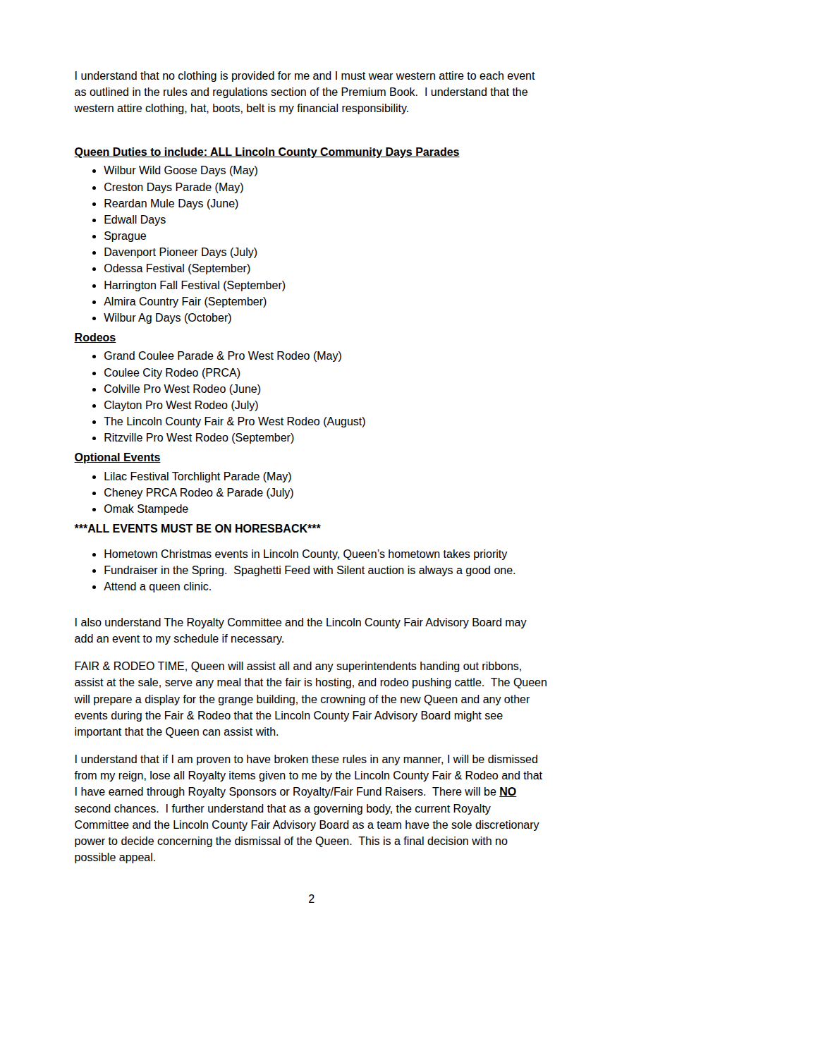I understand that no clothing is provided for me and I must wear western attire to each event as outlined in the rules and regulations section of the Premium Book. I understand that the western attire clothing, hat, boots, belt is my financial responsibility.
Queen Duties to include: ALL Lincoln County Community Days Parades
Wilbur Wild Goose Days (May)
Creston Days Parade (May)
Reardan Mule Days (June)
Edwall Days
Sprague
Davenport Pioneer Days (July)
Odessa Festival (September)
Harrington Fall Festival (September)
Almira Country Fair (September)
Wilbur Ag Days (October)
Rodeos
Grand Coulee Parade & Pro West Rodeo (May)
Coulee City Rodeo (PRCA)
Colville Pro West Rodeo (June)
Clayton Pro West Rodeo (July)
The Lincoln County Fair & Pro West Rodeo (August)
Ritzville Pro West Rodeo (September)
Optional Events
Lilac Festival Torchlight Parade (May)
Cheney PRCA Rodeo & Parade (July)
Omak Stampede
***ALL EVENTS MUST BE ON HORESBACK***
Hometown Christmas events in Lincoln County, Queen’s hometown takes priority
Fundraiser in the Spring. Spaghetti Feed with Silent auction is always a good one.
Attend a queen clinic.
I also understand The Royalty Committee and the Lincoln County Fair Advisory Board may add an event to my schedule if necessary.
FAIR & RODEO TIME, Queen will assist all and any superintendents handing out ribbons, assist at the sale, serve any meal that the fair is hosting, and rodeo pushing cattle. The Queen will prepare a display for the grange building, the crowning of the new Queen and any other events during the Fair & Rodeo that the Lincoln County Fair Advisory Board might see important that the Queen can assist with.
I understand that if I am proven to have broken these rules in any manner, I will be dismissed from my reign, lose all Royalty items given to me by the Lincoln County Fair & Rodeo and that I have earned through Royalty Sponsors or Royalty/Fair Fund Raisers. There will be NO second chances. I further understand that as a governing body, the current Royalty Committee and the Lincoln County Fair Advisory Board as a team have the sole discretionary power to decide concerning the dismissal of the Queen. This is a final decision with no possible appeal.
2